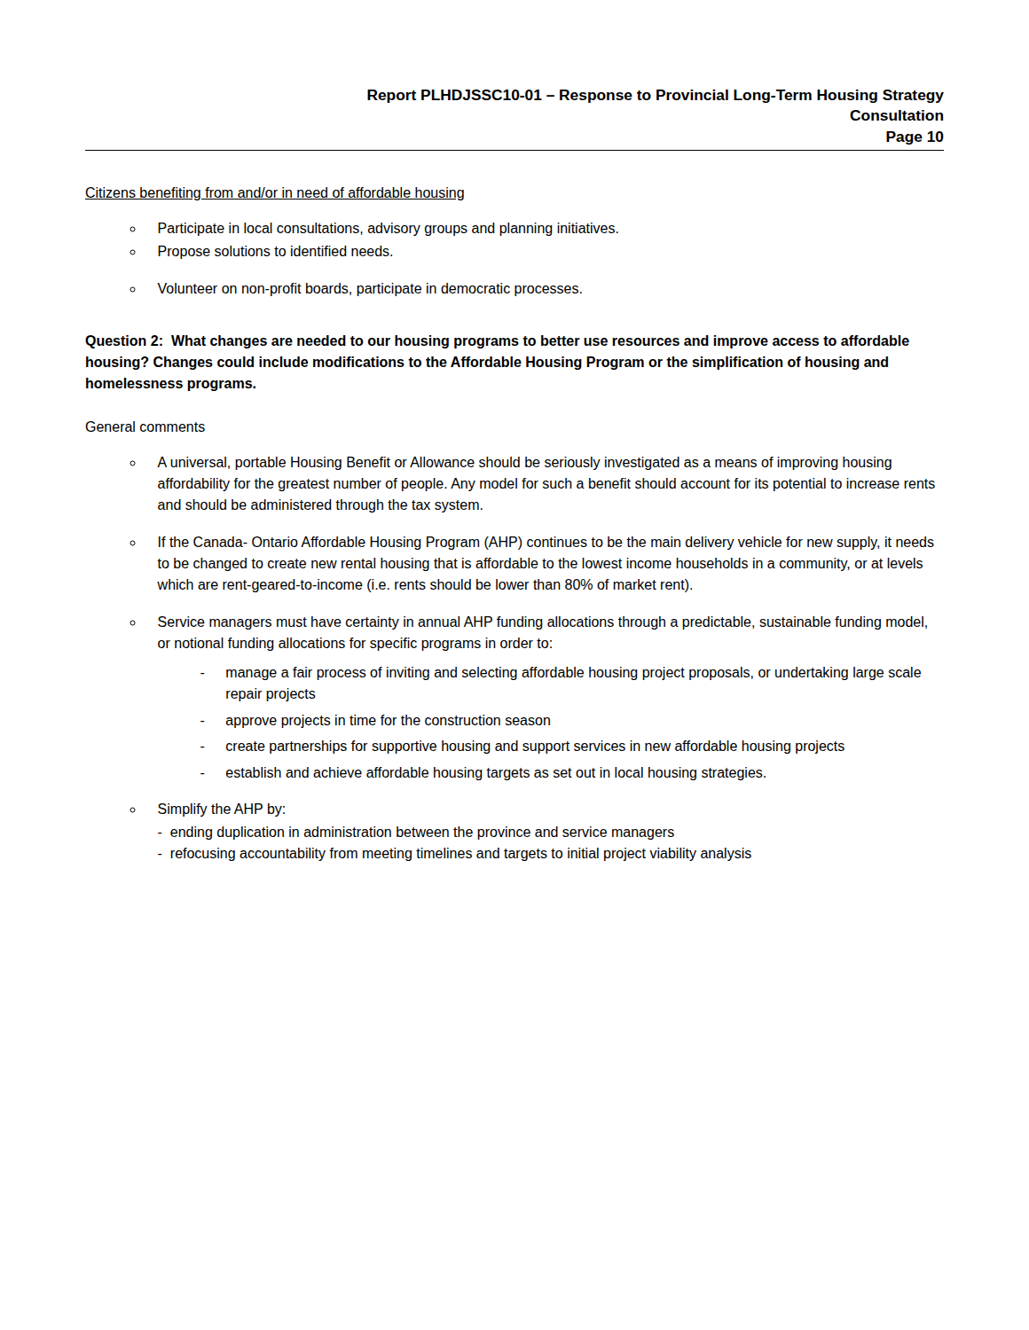Report PLHDJSSC10-01 – Response to Provincial Long-Term Housing Strategy Consultation Page 10
Citizens benefiting from and/or in need of affordable housing
Participate in local consultations, advisory groups and planning initiatives.
Propose solutions to identified needs.
Volunteer on non-profit boards, participate in democratic processes.
Question 2: What changes are needed to our housing programs to better use resources and improve access to affordable housing? Changes could include modifications to the Affordable Housing Program or the simplification of housing and homelessness programs.
General comments
A universal, portable Housing Benefit or Allowance should be seriously investigated as a means of improving housing affordability for the greatest number of people. Any model for such a benefit should account for its potential to increase rents and should be administered through the tax system.
If the Canada- Ontario Affordable Housing Program (AHP) continues to be the main delivery vehicle for new supply, it needs to be changed to create new rental housing that is affordable to the lowest income households in a community, or at levels which are rent-geared-to-income (i.e. rents should be lower than 80% of market rent).
Service managers must have certainty in annual AHP funding allocations through a predictable, sustainable funding model, or notional funding allocations for specific programs in order to:
manage a fair process of inviting and selecting affordable housing project proposals, or undertaking large scale repair projects
approve projects in time for the construction season
create partnerships for supportive housing and support services in new affordable housing projects
establish and achieve affordable housing targets as set out in local housing strategies.
Simplify the AHP by:
- ending duplication in administration between the province and service managers - refocusing accountability from meeting timelines and targets to initial project viability analysis